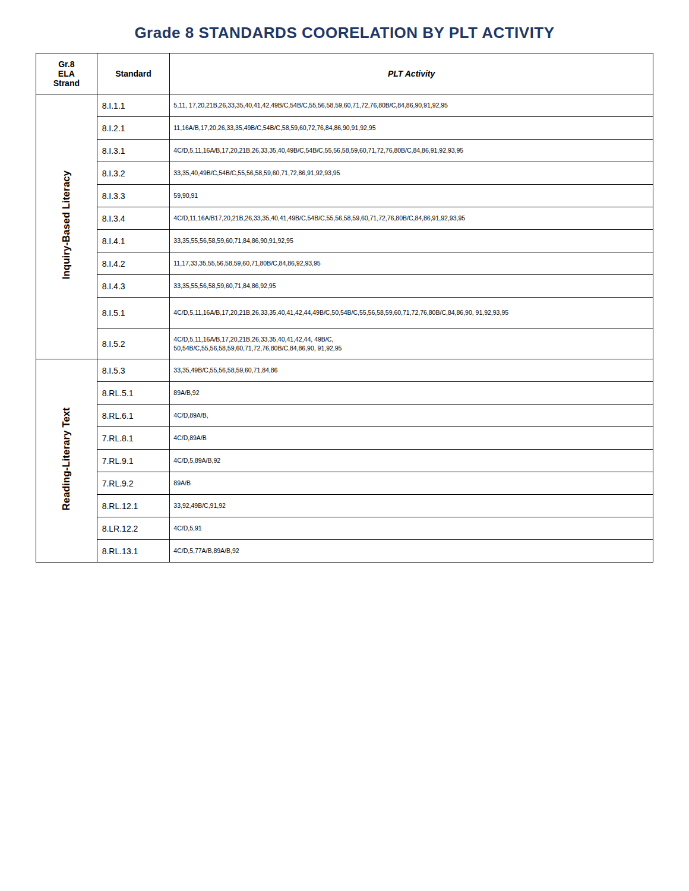Grade 8 STANDARDS COORELATION BY PLT ACTIVITY
| Gr.8 ELA Strand | Standard | PLT Activity |
| --- | --- | --- |
| Inquiry-Based Literacy | 8.I.1.1 | 5,11, 17,20,21B,26,33,35,40,41,42,49B/C,54B/C,55,56,58,59,60,71,72,76,80B/C,84,86,90,91,92,95 |
| 8.I.2.1 | 11,16A/B,17,20,26,33,35,49B/C,54B/C,58,59,60,72,76,84,86,90,91,92,95 |
| 8.I.3.1 | 4C/D,5,11,16A/B,17,20,21B,26,33,35,40,49B/C,54B/C,55,56,58,59,60,71,72,76,80B/C,84,86,91,92,93,95 |
| 8.I.3.2 | 33,35,40,49B/C,54B/C,55,56,58,59,60,71,72,86,91,92,93,95 |
| 8.I.3.3 | 59,90,91 |
| 8.I.3.4 | 4C/D,11,16A/B17,20,21B,26,33,35,40,41,49B/C,54B/C,55,56,58,59,60,71,72,76,80B/C,84,86,91,92,93,95 |
| 8.I.4.1 | 33,35,55,56,58,59,60,71,84,86,90,91,92,95 |
| 8.I.4.2 | 11,17,33,35,55,56,58,59,60,71,80B/C,84,86,92,93,95 |
| 8.I.4.3 | 33,35,55,56,58,59,60,71,84,86,92,95 |
| 8.I.5.1 | 4C/D,5,11,16A/B,17,20,21B,26,33,35,40,41,42,44,49B/C,50,54B/C,55,56,58,59,60,71,72,76,80B/C,84,86,90, 91,92,93,95 |
| 8.I.5.2 | 4C/D,5,11,16A/B,17,20,21B,26,33,35,40,41,42,44, 49B/C, 50,54B/C,55,56,58,59,60,71,72,76,80B/C,84,86,90, 91,92,95 |
| Reading-Literary Text | 8.I.5.3 | 33,35,49B/C,55,56,58,59,60,71,84,86 |
| 8.RL.5.1 | 89A/B,92 |
| 8.RL.6.1 | 4C/D,89A/B, |
| 7.RL.8.1 | 4C/D,89A/B |
| 7.RL.9.1 | 4C/D,5,89A/B,92 |
| 7.RL.9.2 | 89A/B |
| 8.RL.12.1 | 33,92,49B/C,91,92 |
| 8.LR.12.2 | 4C/D,5,91 |
| 8.RL.13.1 | 4C/D,5,77A/B,89A/B,92 |